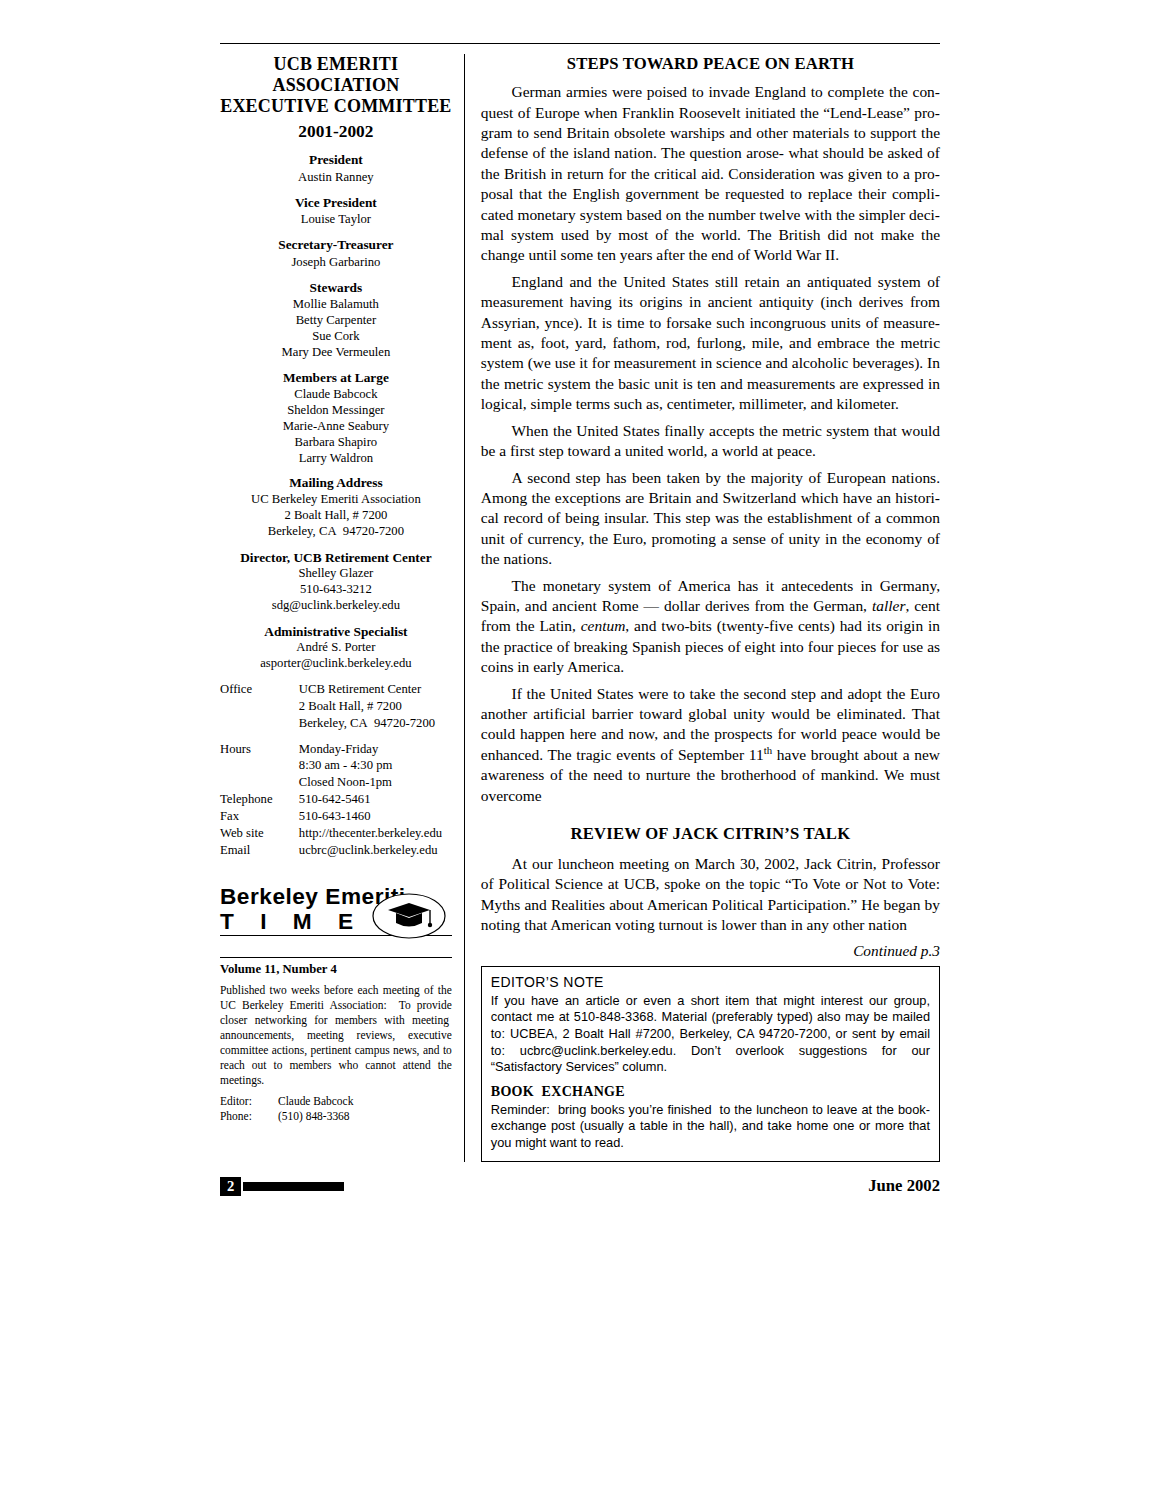UCB EMERITI ASSOCIATION
EXECUTIVE COMMITTEE
2001-2002
President Austin Ranney
Vice President Louise Taylor
Secretary-Treasurer Joseph Garbarino
Stewards Mollie Balamuth Betty Carpenter Sue Cork Mary Dee Vermeulen
Members at Large Claude Babcock Sheldon Messinger Marie-Anne Seabury Barbara Shapiro Larry Waldron
Mailing Address UC Berkeley Emeriti Association
2 Boalt Hall, # 7200
Berkeley, CA 94720-7200
Director, UCB Retirement Center Shelley Glazer
510-643-3212
sdg@uclink.berkeley.edu
Administrative Specialist André S. Porter
asporter@uclink.berkeley.edu
| Office | UCB Retirement Center |
| | 2 Boalt Hall, # 7200 |
| | Berkeley, CA 94720-7200 |
| Hours | Monday-Friday |
| | 8:30 am - 4:30 pm |
| | Closed Noon-1pm |
| Telephone | 510-642-5461 |
| Fax | 510-643-1460 |
| Web site | http://thecenter.berkeley.edu |
| Email | ucbrc@uclink.berkeley.edu |
Berkeley Emeriti
T I M E S
Volume 11, Number 4
Published two weeks before each meeting of the UC Berkeley Emeriti Association: To provide closer networking for members with meeting announcements, meeting reviews, executive committee actions, pertinent campus news, and to reach out to members who cannot attend the meetings.
Editor: Claude Babcock
Phone:(510) 848-3368
STEPS TOWARD PEACE ON EARTH
German armies were poised to invade England to complete the conquest of Europe when Franklin Roosevelt initiated the “Lend-Lease” program to send Britain obsolete warships and other materials to support the defense of the island nation. The question arose- what should be asked of the British in return for the critical aid. Consideration was given to a proposal that the English government be requested to replace their complicated monetary system based on the number twelve with the simpler decimal system used by most of the world. The British did not make the change until some ten years after the end of World War II.
England and the United States still retain an antiquated system of measurement having its origins in ancient antiquity (inch derives from Assyrian, ynce). It is time to forsake such incongruous units of measurement as, foot, yard, fathom, rod, furlong, mile, and embrace the metric system (we use it for measurement in science and alcoholic beverages). In the metric system the basic unit is ten and measurements are expressed in logical, simple terms such as, centimeter, millimeter, and kilometer.
When the United States finally accepts the metric system that would be a first step toward a united world, a world at peace.
A second step has been taken by the majority of European nations. Among the exceptions are Britain and Switzerland which have an historical record of being insular. This step was the establishment of a common unit of currency, the Euro, promoting a sense of unity in the economy of the nations.
The monetary system of America has it antecedents in Germany, Spain, and ancient Rome — dollar derives from the German, taller, cent from the Latin, centum, and two-bits (twenty-five cents) had its origin in the practice of breaking Spanish pieces of eight into four pieces for use as coins in early America.
If the United States were to take the second step and adopt the Euro another artificial barrier toward global unity would be eliminated. That could happen here and now, and the prospects for world peace would be enhanced. The tragic events of September 11th have brought about a new awareness of the need to nurture the brotherhood of mankind. We must overcome
REVIEW OF JACK CITRIN’S TALK
At our luncheon meeting on March 30, 2002, Jack Citrin, Professor of Political Science at UCB, spoke on the topic “To Vote or Not to Vote: Myths and Realities about American Political Participation.” He began by noting that American voting turnout is lower than in any other nation
Continued p.3
EDITOR’S NOTE
If you have an article or even a short item that might interest our group, contact me at 510-848-3368. Material (preferably typed) also may be mailed to: UCBEA, 2 Boalt Hall #7200, Berkeley, CA 94720-7200, or sent by email to: ucbrc@uclink.berkeley.edu. Don’t overlook suggestions for our “Satisfactory Services” column.
BOOK EXCHANGE
Reminder: bring books you’re finished to the luncheon to leave at the book-exchange post (usually a table in the hall), and take home one or more that you might want to read.
2
June 2002